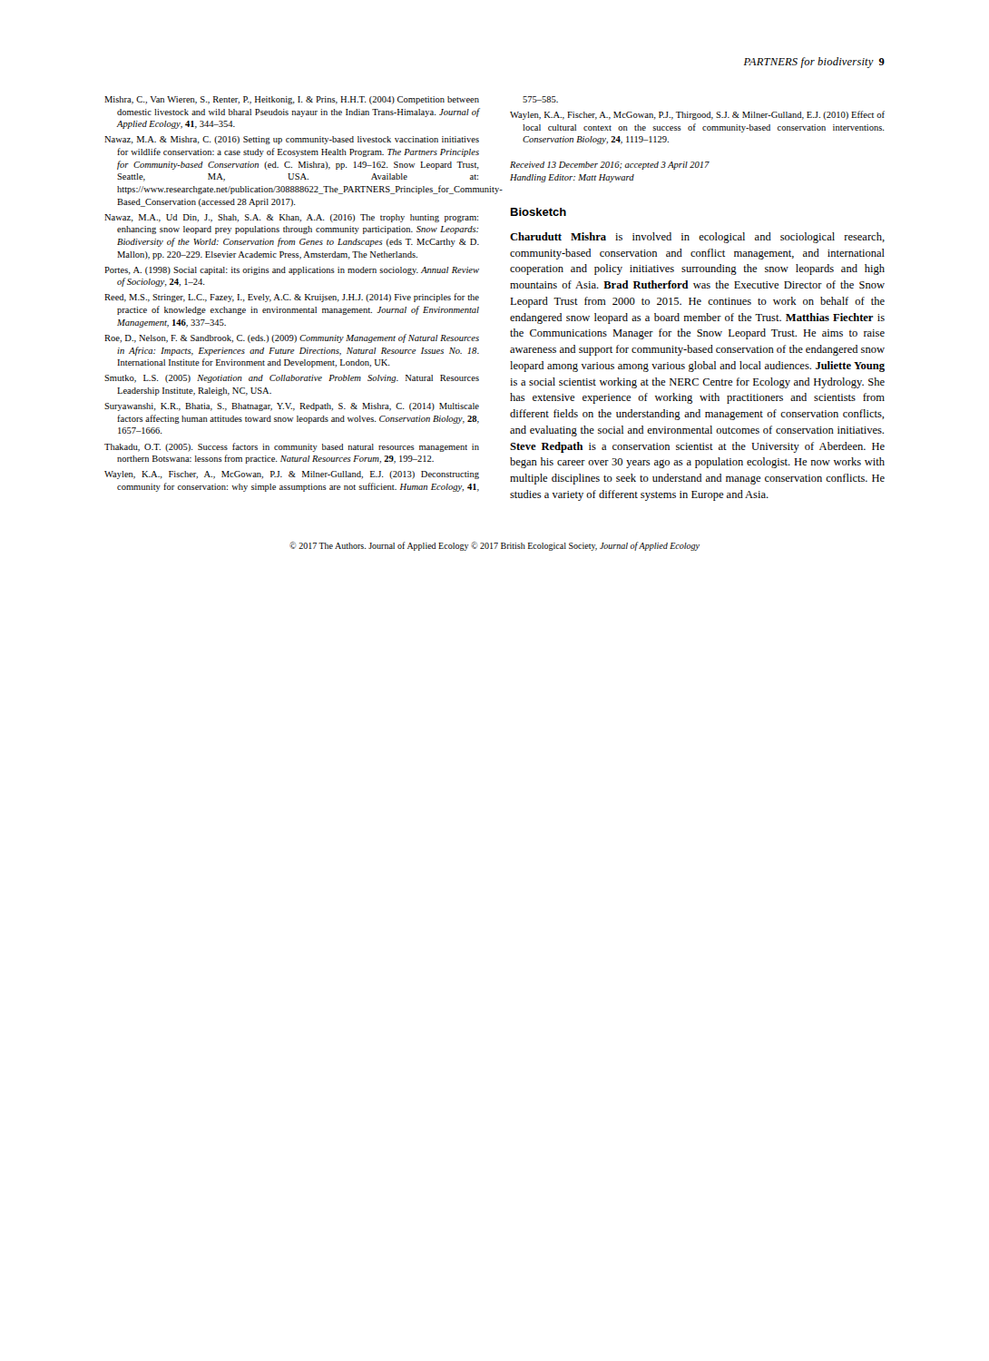PARTNERS for biodiversity 9
Mishra, C., Van Wieren, S., Renter, P., Heitkonig, I. & Prins, H.H.T. (2004) Competition between domestic livestock and wild bharal Pseudois nayaur in the Indian Trans-Himalaya. Journal of Applied Ecology, 41, 344–354.
Nawaz, M.A. & Mishra, C. (2016) Setting up community-based livestock vaccination initiatives for wildlife conservation: a case study of Ecosystem Health Program. The Partners Principles for Community-based Conservation (ed. C. Mishra), pp. 149–162. Snow Leopard Trust, Seattle, MA, USA. Available at: https://www.researchgate.net/publication/308888622_The_PARTNERS_Principles_for_Community-Based_Conservation (accessed 28 April 2017).
Nawaz, M.A., Ud Din, J., Shah, S.A. & Khan, A.A. (2016) The trophy hunting program: enhancing snow leopard prey populations through community participation. Snow Leopards: Biodiversity of the World: Conservation from Genes to Landscapes (eds T. McCarthy & D. Mallon), pp. 220–229. Elsevier Academic Press, Amsterdam, The Netherlands.
Portes, A. (1998) Social capital: its origins and applications in modern sociology. Annual Review of Sociology, 24, 1–24.
Reed, M.S., Stringer, L.C., Fazey, I., Evely, A.C. & Kruijsen, J.H.J. (2014) Five principles for the practice of knowledge exchange in environmental management. Journal of Environmental Management, 146, 337–345.
Roe, D., Nelson, F. & Sandbrook, C. (eds.) (2009) Community Management of Natural Resources in Africa: Impacts, Experiences and Future Directions, Natural Resource Issues No. 18. International Institute for Environment and Development, London, UK.
Smutko, L.S. (2005) Negotiation and Collaborative Problem Solving. Natural Resources Leadership Institute, Raleigh, NC, USA.
Suryawanshi, K.R., Bhatia, S., Bhatnagar, Y.V., Redpath, S. & Mishra, C. (2014) Multiscale factors affecting human attitudes toward snow leopards and wolves. Conservation Biology, 28, 1657–1666.
Thakadu, O.T. (2005). Success factors in community based natural resources management in northern Botswana: lessons from practice. Natural Resources Forum, 29, 199–212.
Waylen, K.A., Fischer, A., McGowan, P.J. & Milner-Gulland, E.J. (2013) Deconstructing community for conservation: why simple assumptions are not sufficient. Human Ecology, 41, 575–585.
Waylen, K.A., Fischer, A., McGowan, P.J., Thirgood, S.J. & Milner-Gulland, E.J. (2010) Effect of local cultural context on the success of community-based conservation interventions. Conservation Biology, 24, 1119–1129.
Received 13 December 2016; accepted 3 April 2017
Handling Editor: Matt Hayward
Biosketch
Charudutt Mishra is involved in ecological and sociological research, community-based conservation and conflict management, and international cooperation and policy initiatives surrounding the snow leopards and high mountains of Asia. Brad Rutherford was the Executive Director of the Snow Leopard Trust from 2000 to 2015. He continues to work on behalf of the endangered snow leopard as a board member of the Trust. Matthias Fiechter is the Communications Manager for the Snow Leopard Trust. He aims to raise awareness and support for community-based conservation of the endangered snow leopard among various among various global and local audiences. Juliette Young is a social scientist working at the NERC Centre for Ecology and Hydrology. She has extensive experience of working with practitioners and scientists from different fields on the understanding and management of conservation conflicts, and evaluating the social and environmental outcomes of conservation initiatives. Steve Redpath is a conservation scientist at the University of Aberdeen. He began his career over 30 years ago as a population ecologist. He now works with multiple disciplines to seek to understand and manage conservation conflicts. He studies a variety of different systems in Europe and Asia.
© 2017 The Authors. Journal of Applied Ecology © 2017 British Ecological Society, Journal of Applied Ecology